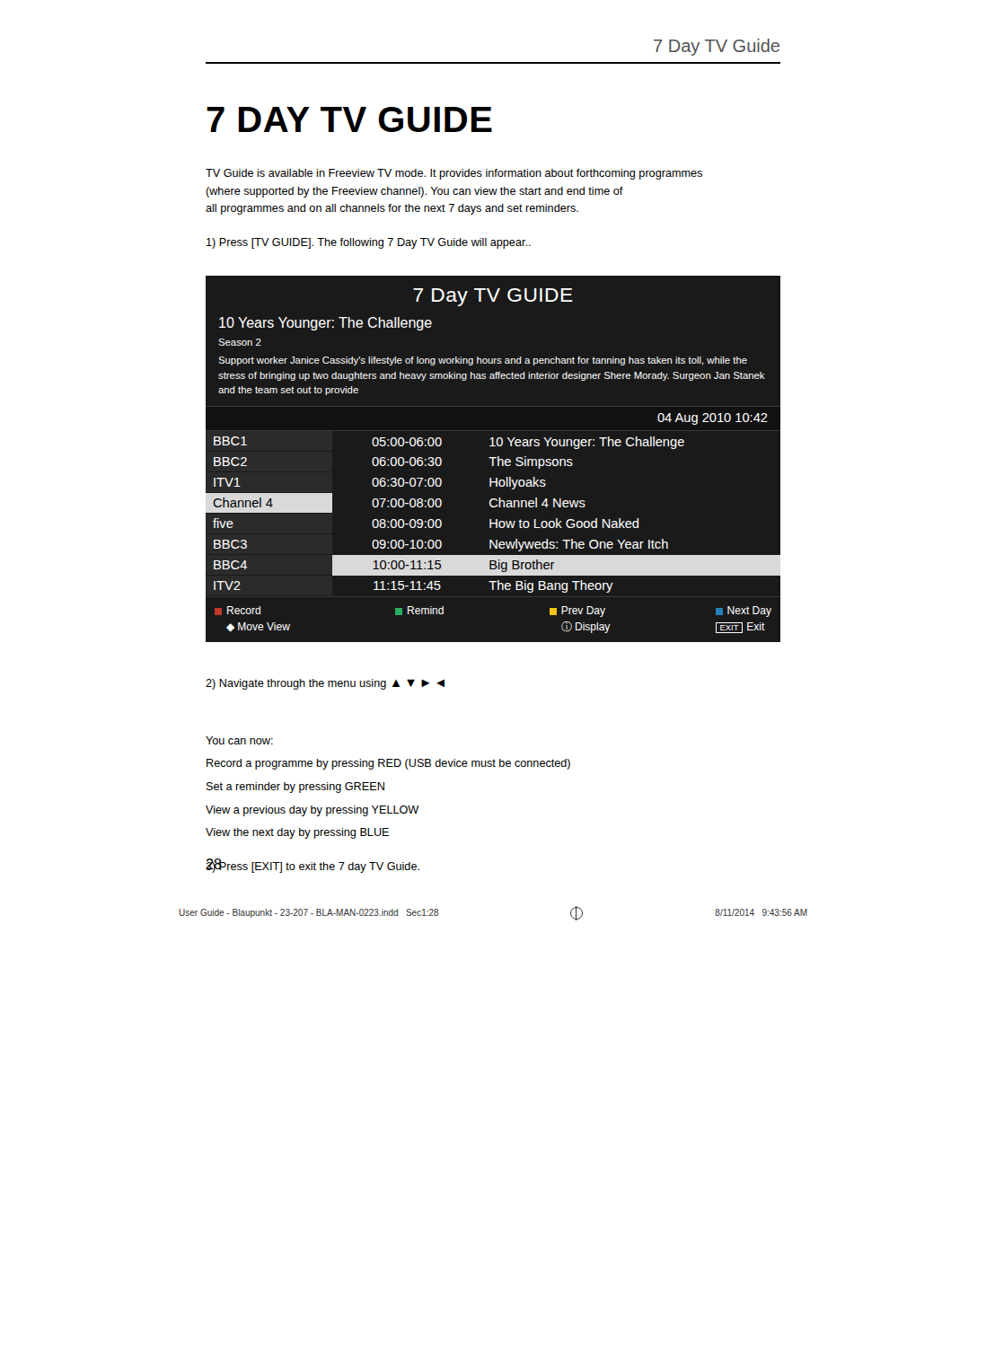7 Day TV Guide
7 DAY TV GUIDE
TV Guide is available in Freeview TV mode. It provides information about forthcoming programmes
(where supported by the Freeview channel). You can view the start and end time of
all programmes and on all channels for the next 7 days and set reminders.
1) Press [TV GUIDE]. The following 7 Day TV Guide will appear..
7 Day TV GUIDE
10 Years Younger: The Challenge Season 2 Support worker Janice Cassidy's lifestyle of long working hours and a penchant for tanning has taken its toll, while the stress of bringing up two daughters and heavy smoking has affected interior designer Shere Morady. Surgeon Jan Stanek and the team set out to provide
04 Aug 2010 10:42
| BBC1 | 05:00-06:00 | 10 Years Younger: The Challenge |
| BBC2 | 06:00-06:30 | The Simpsons |
| ITV1 | 06:30-07:00 | Hollyoaks |
| Channel 4 | 07:00-08:00 | Channel 4 News |
| five | 08:00-09:00 | How to Look Good Naked |
| BBC3 | 09:00-10:00 | Newlyweds: The One Year Itch |
| BBC4 | 10:00-11:15 | Big Brother |
| ITV2 | 11:15-11:45 | The Big Bang Theory |
Record
◆ Move View
Remind
Prev Day
ⓘ Display
Next Day
EXITExit
2) Navigate through the menu using ▲▼►◄
You can now:
Record a programme by pressing RED (USB device must be connected)
Set a reminder by pressing GREEN
View a previous day by pressing YELLOW
View the next day by pressing BLUE
3) Press [EXIT] to exit the 7 day TV Guide.
28
User Guide - Blaupunkt - 23-207 - BLA-MAN-0223.indd Sec1:28
8/11/2014 9:43:56 AM